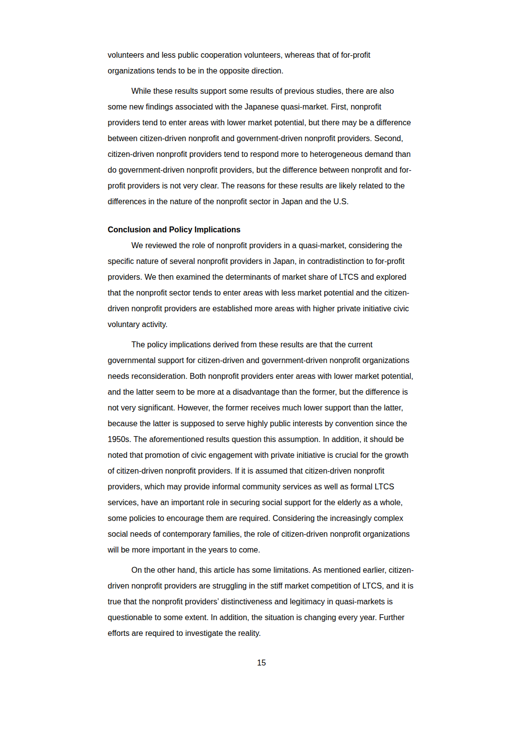volunteers and less public cooperation volunteers, whereas that of for-profit organizations tends to be in the opposite direction.
While these results support some results of previous studies, there are also some new findings associated with the Japanese quasi-market. First, nonprofit providers tend to enter areas with lower market potential, but there may be a difference between citizen-driven nonprofit and government-driven nonprofit providers. Second, citizen-driven nonprofit providers tend to respond more to heterogeneous demand than do government-driven nonprofit providers, but the difference between nonprofit and for-profit providers is not very clear. The reasons for these results are likely related to the differences in the nature of the nonprofit sector in Japan and the U.S.
Conclusion and Policy Implications
We reviewed the role of nonprofit providers in a quasi-market, considering the specific nature of several nonprofit providers in Japan, in contradistinction to for-profit providers. We then examined the determinants of market share of LTCS and explored that the nonprofit sector tends to enter areas with less market potential and the citizen-driven nonprofit providers are established more areas with higher private initiative civic voluntary activity.
The policy implications derived from these results are that the current governmental support for citizen-driven and government-driven nonprofit organizations needs reconsideration. Both nonprofit providers enter areas with lower market potential, and the latter seem to be more at a disadvantage than the former, but the difference is not very significant. However, the former receives much lower support than the latter, because the latter is supposed to serve highly public interests by convention since the 1950s. The aforementioned results question this assumption. In addition, it should be noted that promotion of civic engagement with private initiative is crucial for the growth of citizen-driven nonprofit providers. If it is assumed that citizen-driven nonprofit providers, which may provide informal community services as well as formal LTCS services, have an important role in securing social support for the elderly as a whole, some policies to encourage them are required. Considering the increasingly complex social needs of contemporary families, the role of citizen-driven nonprofit organizations will be more important in the years to come.
On the other hand, this article has some limitations. As mentioned earlier, citizen-driven nonprofit providers are struggling in the stiff market competition of LTCS, and it is true that the nonprofit providers’ distinctiveness and legitimacy in quasi-markets is questionable to some extent. In addition, the situation is changing every year. Further efforts are required to investigate the reality.
15